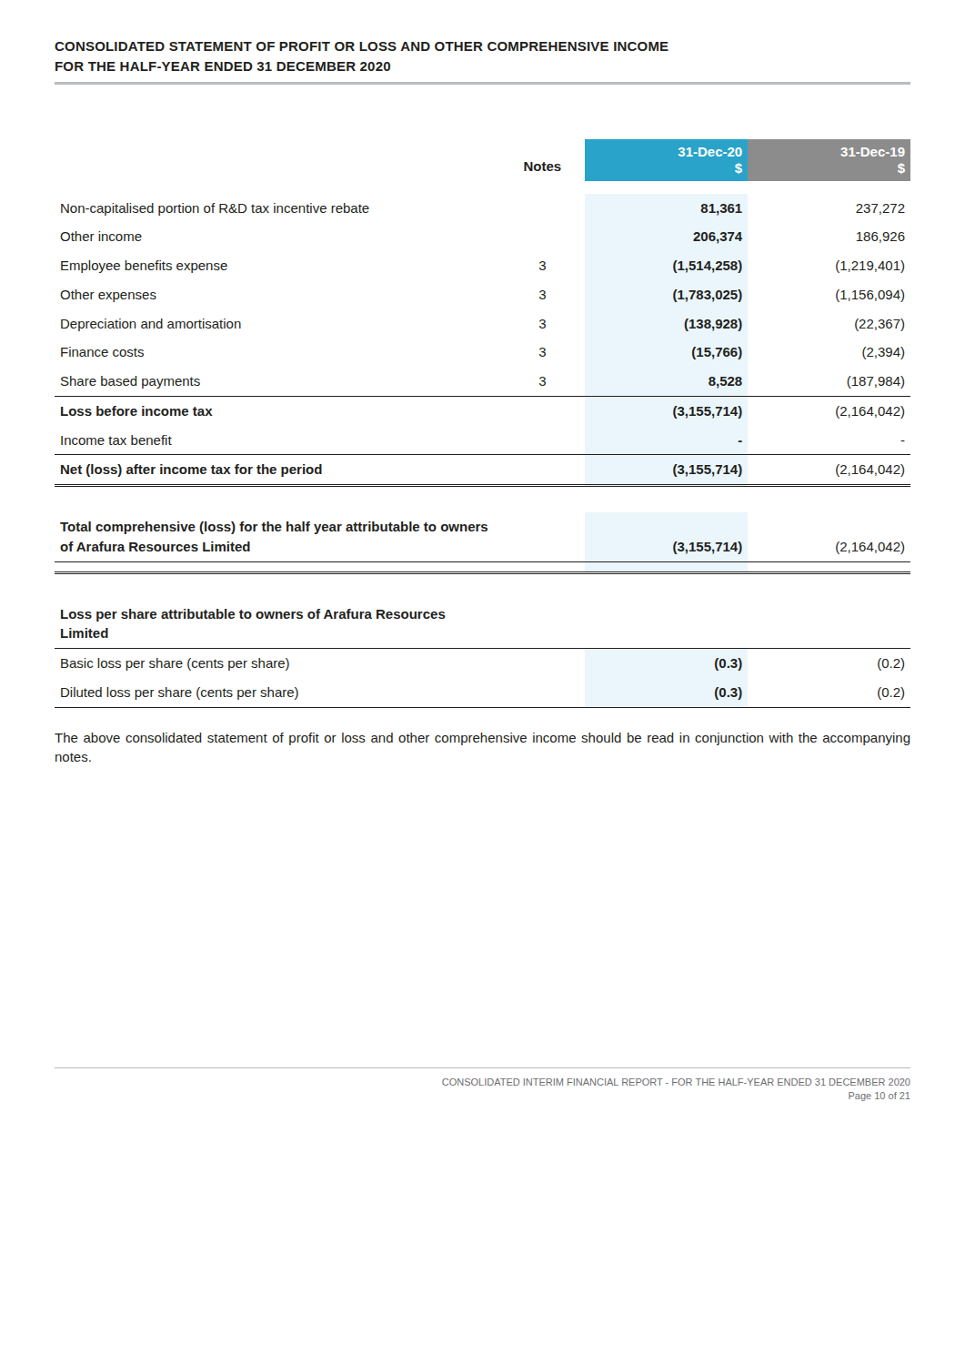CONSOLIDATED STATEMENT OF PROFIT OR LOSS AND OTHER COMPREHENSIVE INCOME
FOR THE HALF-YEAR ENDED 31 DECEMBER 2020
| | Notes | 31-Dec-20 $ | 31-Dec-19 $ |
| --- | --- | --- | --- |
| Non-capitalised portion of R&D tax incentive rebate | | 81,361 | 237,272 |
| Other income | | 206,374 | 186,926 |
| Employee benefits expense | 3 | (1,514,258) | (1,219,401) |
| Other expenses | 3 | (1,783,025) | (1,156,094) |
| Depreciation and amortisation | 3 | (138,928) | (22,367) |
| Finance costs | 3 | (15,766) | (2,394) |
| Share based payments | 3 | 8,528 | (187,984) |
| Loss before income tax | | (3,155,714) | (2,164,042) |
| Income tax benefit | | - | - |
| Net (loss) after income tax for the period | | (3,155,714) | (2,164,042) |
| Total comprehensive (loss) for the half year attributable to owners of Arafura Resources Limited | | (3,155,714) | (2,164,042) |
| Loss per share attributable to owners of Arafura Resources Limited | | | |
| Basic loss per share (cents per share) | | (0.3) | (0.2) |
| Diluted loss per share (cents per share) | | (0.3) | (0.2) |
The above consolidated statement of profit or loss and other comprehensive income should be read in conjunction with the accompanying notes.
CONSOLIDATED INTERIM FINANCIAL REPORT - FOR THE HALF-YEAR ENDED 31 DECEMBER 2020
Page 10 of 21